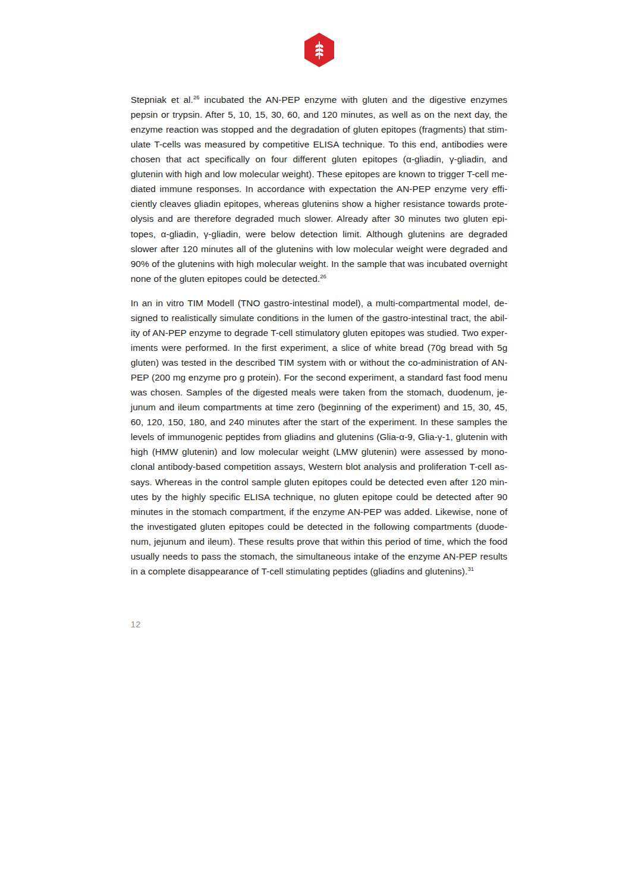Stepniak et al.26 incubated the AN-PEP enzyme with gluten and the digestive enzymes pepsin or trypsin. After 5, 10, 15, 30, 60, and 120 minutes, as well as on the next day, the enzyme reaction was stopped and the degradation of gluten epitopes (fragments) that stimulate T-cells was measured by competitive ELISA technique. To this end, antibodies were chosen that act specifically on four different gluten epitopes (α-gliadin, γ-gliadin, and glutenin with high and low molecular weight). These epitopes are known to trigger T-cell mediated immune responses. In accordance with expectation the AN-PEP enzyme very efficiently cleaves gliadin epitopes, whereas glutenins show a higher resistance towards proteolysis and are therefore degraded much slower. Already after 30 minutes two gluten epitopes, α-gliadin, γ-gliadin, were below detection limit. Although glutenins are degraded slower after 120 minutes all of the glutenins with low molecular weight were degraded and 90% of the glutenins with high molecular weight. In the sample that was incubated overnight none of the gluten epitopes could be detected.26
In an in vitro TIM Modell (TNO gastro-intestinal model), a multi-compartmental model, designed to realistically simulate conditions in the lumen of the gastro-intestinal tract, the ability of AN-PEP enzyme to degrade T-cell stimulatory gluten epitopes was studied. Two experiments were performed. In the first experiment, a slice of white bread (70g bread with 5g gluten) was tested in the described TIM system with or without the co-administration of AN-PEP (200 mg enzyme pro g protein). For the second experiment, a standard fast food menu was chosen. Samples of the digested meals were taken from the stomach, duodenum, jejunum and ileum compartments at time zero (beginning of the experiment) and 15, 30, 45, 60, 120, 150, 180, and 240 minutes after the start of the experiment. In these samples the levels of immunogenic peptides from gliadins and glutenins (Glia-α-9, Glia-γ-1, glutenin with high (HMW glutenin) and low molecular weight (LMW glutenin) were assessed by monoclonal antibody-based competition assays, Western blot analysis and proliferation T-cell assays. Whereas in the control sample gluten epitopes could be detected even after 120 minutes by the highly specific ELISA technique, no gluten epitope could be detected after 90 minutes in the stomach compartment, if the enzyme AN-PEP was added. Likewise, none of the investigated gluten epitopes could be detected in the following compartments (duodenum, jejunum and ileum). These results prove that within this period of time, which the food usually needs to pass the stomach, the simultaneous intake of the enzyme AN-PEP results in a complete disappearance of T-cell stimulating peptides (gliadins and glutenins).31
12